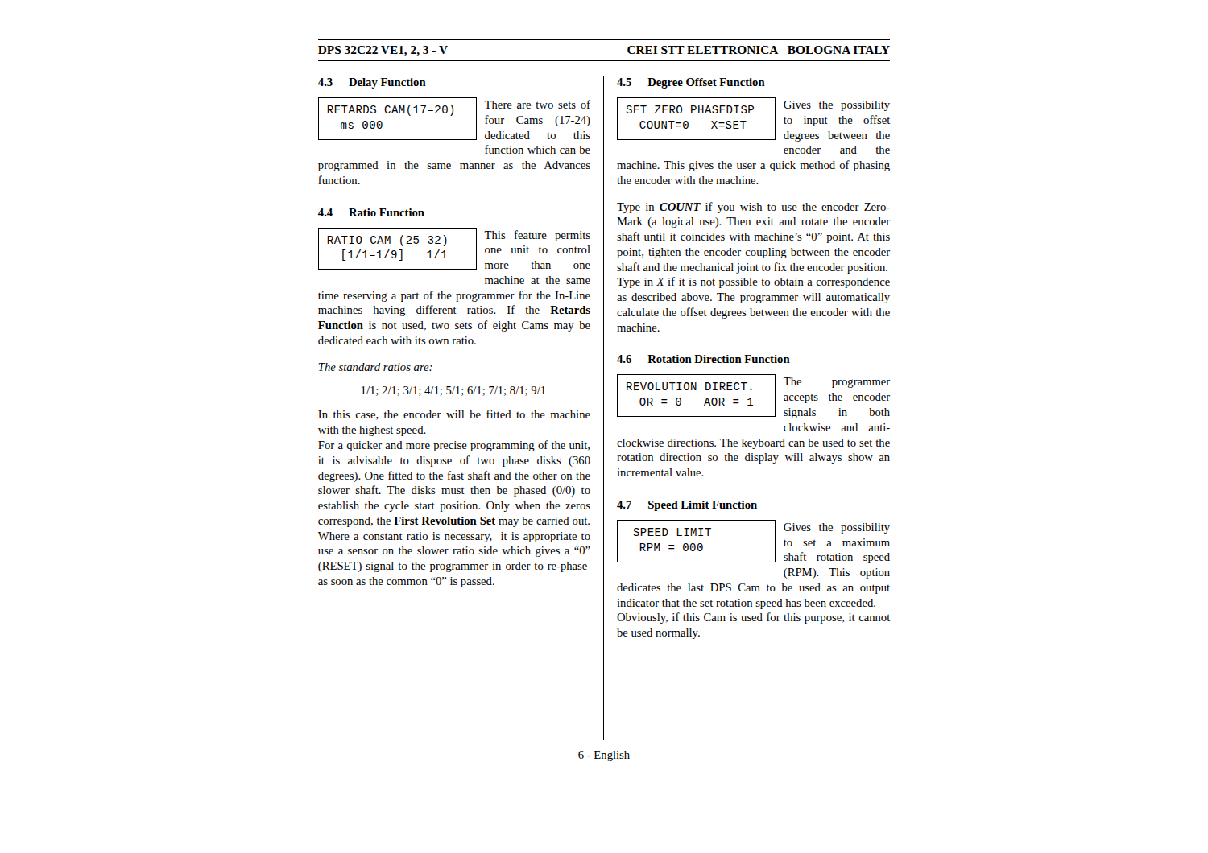DPS 32C22 VE1, 2, 3 - V
CREI STT ELETTRONICA BOLOGNA ITALY
4.3 Delay Function
RETARDS CAM(17–20)ms 000
There are two sets of four Cams (17-24) dedicated to this function which can be programmed in the same manner as the Advances function.
4.4 Ratio Function
RATIO CAM (25–32)[1/1–1/9] 1/1
This feature permits one unit to control more than one machine at the same time reserving a part of the programmer for the In-Line machines having different ratios. If the Retards Function is not used, two sets of eight Cams may be dedicated each with its own ratio.
The standard ratios are:
1/1; 2/1; 3/1; 4/1; 5/1; 6/1; 7/1; 8/1; 9/1
In this case, the encoder will be fitted to the machine with the highest speed.
For a quicker and more precise programming of the unit, it is advisable to dispose of two phase disks (360 degrees). One fitted to the fast shaft and the other on the slower shaft. The disks must then be phased (0/0) to establish the cycle start position. Only when the zeros correspond, the First Revolution Set may be carried out. Where a constant ratio is necessary, it is appropriate to use a sensor on the slower ratio side which gives a “0” (RESET) signal to the programmer in order to re-phase as soon as the common “0” is passed.
4.5 Degree Offset Function
SET ZERO PHASEDISPCOUNT=0 X=SET
Gives the possibility to input the offset degrees between the encoder and the machine. This gives the user a quick method of phasing the encoder with the machine.
Type in COUNT if you wish to use the encoder Zero-Mark (a logical use). Then exit and rotate the encoder shaft until it coincides with machine’s “0” point. At this point, tighten the encoder coupling between the encoder shaft and the mechanical joint to fix the encoder position.
Type in X if it is not possible to obtain a correspondence as described above. The programmer will automatically calculate the offset degrees between the encoder with the machine.
4.6 Rotation Direction Function
REVOLUTION DIRECT.OR = 0 AOR = 1
The programmer accepts the encoder signals in both clockwise and anti-clockwise directions. The keyboard can be used to set the rotation direction so the display will always show an incremental value.
4.7 Speed Limit Function
SPEED LIMITRPM = 000
Gives the possibility to set a maximum shaft rotation speed (RPM). This option dedicates the last DPS Cam to be used as an output indicator that the set rotation speed has been exceeded.
Obviously, if this Cam is used for this purpose, it cannot be used normally.
6 - English